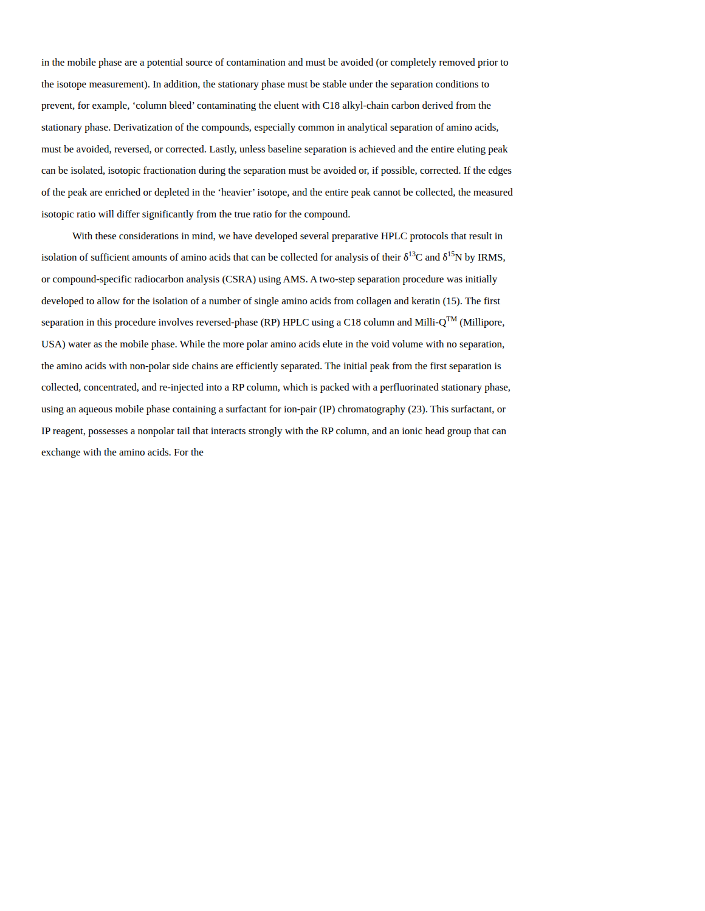in the mobile phase are a potential source of contamination and must be avoided (or completely removed prior to the isotope measurement). In addition, the stationary phase must be stable under the separation conditions to prevent, for example, ‘column bleed’ contaminating the eluent with C18 alkyl-chain carbon derived from the stationary phase. Derivatization of the compounds, especially common in analytical separation of amino acids, must be avoided, reversed, or corrected. Lastly, unless baseline separation is achieved and the entire eluting peak can be isolated, isotopic fractionation during the separation must be avoided or, if possible, corrected. If the edges of the peak are enriched or depleted in the ‘heavier’ isotope, and the entire peak cannot be collected, the measured isotopic ratio will differ significantly from the true ratio for the compound.
With these considerations in mind, we have developed several preparative HPLC protocols that result in isolation of sufficient amounts of amino acids that can be collected for analysis of their δ13C and δ15N by IRMS, or compound-specific radiocarbon analysis (CSRA) using AMS. A two-step separation procedure was initially developed to allow for the isolation of a number of single amino acids from collagen and keratin (15). The first separation in this procedure involves reversed-phase (RP) HPLC using a C18 column and Milli-QTM (Millipore, USA) water as the mobile phase. While the more polar amino acids elute in the void volume with no separation, the amino acids with non-polar side chains are efficiently separated. The initial peak from the first separation is collected, concentrated, and re-injected into a RP column, which is packed with a perfluorinated stationary phase, using an aqueous mobile phase containing a surfactant for ion-pair (IP) chromatography (23). This surfactant, or IP reagent, possesses a nonpolar tail that interacts strongly with the RP column, and an ionic head group that can exchange with the amino acids. For the